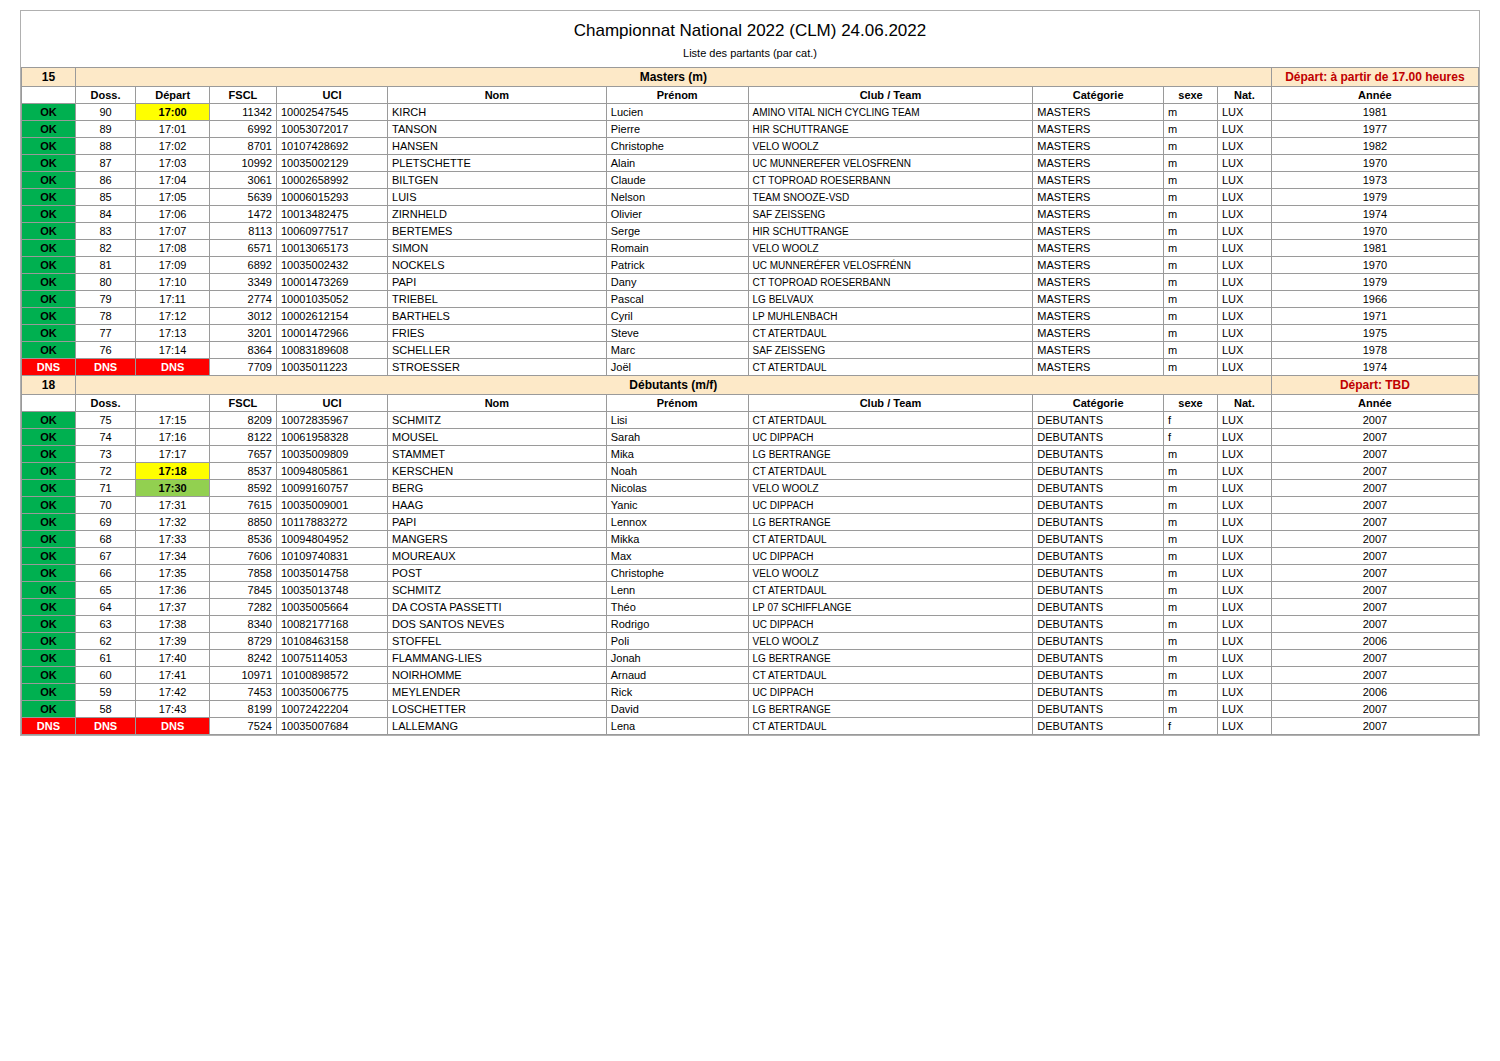Championnat National 2022 (CLM) 24.06.2022
Liste des partants (par cat.)
| 15 | Masters (m) | Départ: à partir de 17.00 heures |
| | Doss. | Départ | FSCL | UCI | Nom | Prénom | Club / Team | Catégorie | sexe | Nat. | Année |
| OK | 90 | 17:00 | 11342 | 10002547545 | KIRCH | Lucien | AMINO VITAL NICH CYCLING TEAM | MASTERS | m | LUX | 1981 |
| OK | 89 | 17:01 | 6992 | 10053072017 | TANSON | Pierre | HIR SCHUTTRANGE | MASTERS | m | LUX | 1977 |
| OK | 88 | 17:02 | 8701 | 10107428692 | HANSEN | Christophe | VELO WOOLZ | MASTERS | m | LUX | 1982 |
| OK | 87 | 17:03 | 10992 | 10035002129 | PLETSCHETTE | Alain | UC MUNNEREFER VELOSFRENN | MASTERS | m | LUX | 1970 |
| OK | 86 | 17:04 | 3061 | 10002658992 | BILTGEN | Claude | CT TOPROAD ROESERBANN | MASTERS | m | LUX | 1973 |
| OK | 85 | 17:05 | 5639 | 10006015293 | LUIS | Nelson | TEAM SNOOZE-VSD | MASTERS | m | LUX | 1979 |
| OK | 84 | 17:06 | 1472 | 10013482475 | ZIRNHELD | Olivier | SAF ZEISSENG | MASTERS | m | LUX | 1974 |
| OK | 83 | 17:07 | 8113 | 10060977517 | BERTEMES | Serge | HIR SCHUTTRANGE | MASTERS | m | LUX | 1970 |
| OK | 82 | 17:08 | 6571 | 10013065173 | SIMON | Romain | VELO WOOLZ | MASTERS | m | LUX | 1981 |
| OK | 81 | 17:09 | 6892 | 10035002432 | NOCKELS | Patrick | UC MUNNERÉFER VELOSFRÉNN | MASTERS | m | LUX | 1970 |
| OK | 80 | 17:10 | 3349 | 10001473269 | PAPI | Dany | CT TOPROAD ROESERBANN | MASTERS | m | LUX | 1979 |
| OK | 79 | 17:11 | 2774 | 10001035052 | TRIEBEL | Pascal | LG BELVAUX | MASTERS | m | LUX | 1966 |
| OK | 78 | 17:12 | 3012 | 10002612154 | BARTHELS | Cyril | LP MUHLENBACH | MASTERS | m | LUX | 1971 |
| OK | 77 | 17:13 | 3201 | 10001472966 | FRIES | Steve | CT ATERTDAUL | MASTERS | m | LUX | 1975 |
| OK | 76 | 17:14 | 8364 | 10083189608 | SCHELLER | Marc | SAF ZEISSENG | MASTERS | m | LUX | 1978 |
| DNS | DNS | DNS | 7709 | 10035011223 | STROESSER | Joël | CT ATERTDAUL | MASTERS | m | LUX | 1974 |
| 18 | Débutants (m/f) | Départ: TBD |
| | Doss. | | FSCL | UCI | Nom | Prénom | Club / Team | Catégorie | sexe | Nat. | Année |
| OK | 75 | 17:15 | 8209 | 10072835967 | SCHMITZ | Lisi | CT ATERTDAUL | DEBUTANTS | f | LUX | 2007 |
| OK | 74 | 17:16 | 8122 | 10061958328 | MOUSEL | Sarah | UC DIPPACH | DEBUTANTS | f | LUX | 2007 |
| OK | 73 | 17:17 | 7657 | 10035009809 | STAMMET | Mika | LG BERTRANGE | DEBUTANTS | m | LUX | 2007 |
| OK | 72 | 17:18 | 8537 | 10094805861 | KERSCHEN | Noah | CT ATERTDAUL | DEBUTANTS | m | LUX | 2007 |
| OK | 71 | 17:30 | 8592 | 10099160757 | BERG | Nicolas | VELO WOOLZ | DEBUTANTS | m | LUX | 2007 |
| OK | 70 | 17:31 | 7615 | 10035009001 | HAAG | Yanic | UC DIPPACH | DEBUTANTS | m | LUX | 2007 |
| OK | 69 | 17:32 | 8850 | 10117883272 | PAPI | Lennox | LG BERTRANGE | DEBUTANTS | m | LUX | 2007 |
| OK | 68 | 17:33 | 8536 | 10094804952 | MANGERS | Mikka | CT ATERTDAUL | DEBUTANTS | m | LUX | 2007 |
| OK | 67 | 17:34 | 7606 | 10109740831 | MOUREAUX | Max | UC DIPPACH | DEBUTANTS | m | LUX | 2007 |
| OK | 66 | 17:35 | 7858 | 10035014758 | POST | Christophe | VELO WOOLZ | DEBUTANTS | m | LUX | 2007 |
| OK | 65 | 17:36 | 7845 | 10035013748 | SCHMITZ | Lenn | CT ATERTDAUL | DEBUTANTS | m | LUX | 2007 |
| OK | 64 | 17:37 | 7282 | 10035005664 | DA COSTA PASSETTI | Théo | LP 07 SCHIFFLANGE | DEBUTANTS | m | LUX | 2007 |
| OK | 63 | 17:38 | 8340 | 10082177168 | DOS SANTOS NEVES | Rodrigo | UC DIPPACH | DEBUTANTS | m | LUX | 2007 |
| OK | 62 | 17:39 | 8729 | 10108463158 | STOFFEL | Poli | VELO WOOLZ | DEBUTANTS | m | LUX | 2006 |
| OK | 61 | 17:40 | 8242 | 10075114053 | FLAMMANG-LIES | Jonah | LG BERTRANGE | DEBUTANTS | m | LUX | 2007 |
| OK | 60 | 17:41 | 10971 | 10100898572 | NOIRHOMME | Arnaud | CT ATERTDAUL | DEBUTANTS | m | LUX | 2007 |
| OK | 59 | 17:42 | 7453 | 10035006775 | MEYLENDER | Rick | UC DIPPACH | DEBUTANTS | m | LUX | 2006 |
| OK | 58 | 17:43 | 8199 | 10072422204 | LOSCHETTER | David | LG BERTRANGE | DEBUTANTS | m | LUX | 2007 |
| DNS | DNS | DNS | 7524 | 10035007684 | LALLEMANG | Lena | CT ATERTDAUL | DEBUTANTS | f | LUX | 2007 |